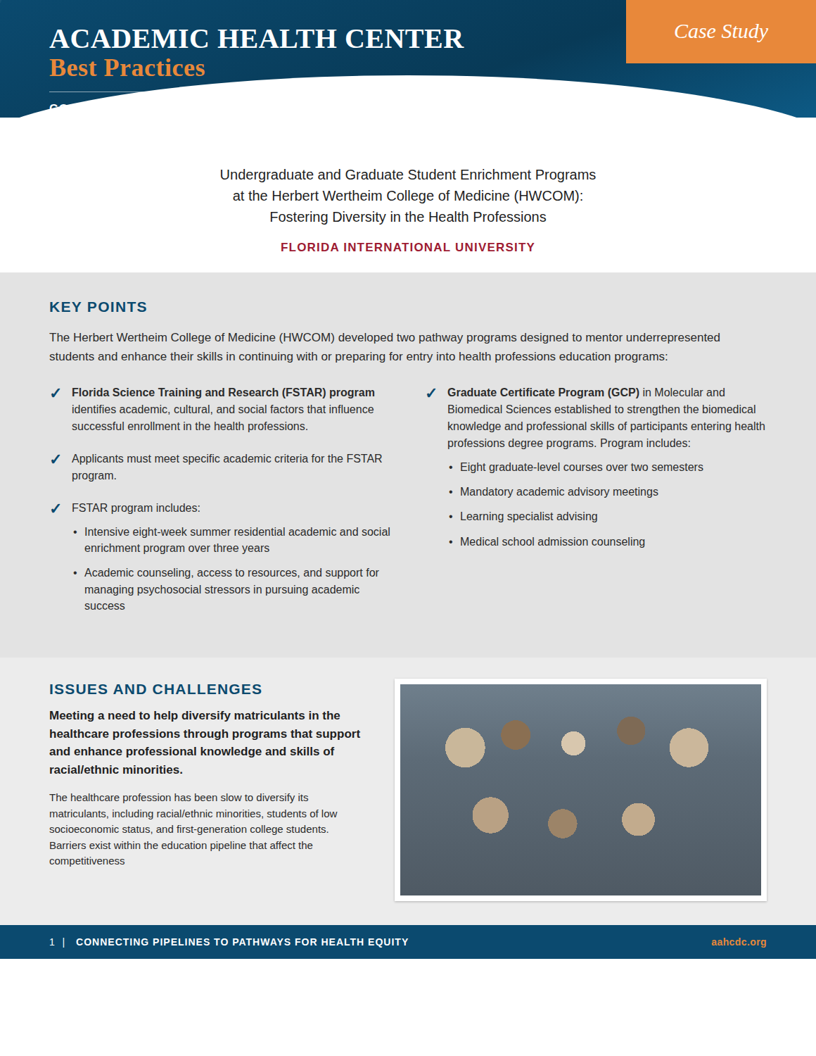Case Study
Academic Health Center Best Practices
Connecting Pipelines to Pathways for Health Equity
Undergraduate and Graduate Student Enrichment Programs
at the Herbert Wertheim College of Medicine (HWCOM):
Fostering Diversity in the Health Professions
Florida International University
Key Points
The Herbert Wertheim College of Medicine (HWCOM) developed two pathway programs designed to mentor underrepresented students and enhance their skills in continuing with or preparing for entry into health professions education programs:
✓
Florida Science Training and Research (FSTAR) program identifies academic, cultural, and social factors that influence successful enrollment in the health professions.
✓
Applicants must meet specific academic criteria for the FSTAR program.
✓
FSTAR program includes:
Intensive eight-week summer residential academic and social enrichment program over three years
Academic counseling, access to resources, and support for managing psychosocial stressors in pursuing academic success
✓
Graduate Certificate Program (GCP) in Molecular and Biomedical Sciences established to strengthen the biomedical knowledge and professional skills of participants entering health professions degree programs. Program includes:
Eight graduate-level courses over two semesters
Mandatory academic advisory meetings
Learning specialist advising
Medical school admission counseling
Issues and Challenges
Meeting a need to help diversify matriculants in the healthcare professions through programs that support and enhance professional knowledge and skills of racial/ethnic minorities.
The healthcare profession has been slow to diversify its matriculants, including racial/ethnic minorities, students of low socioeconomic status, and first-generation college students. Barriers exist within the education pipeline that affect the competitiveness
1 | Connecting Pipelines to Pathways for Health Equity
aahcdc.org